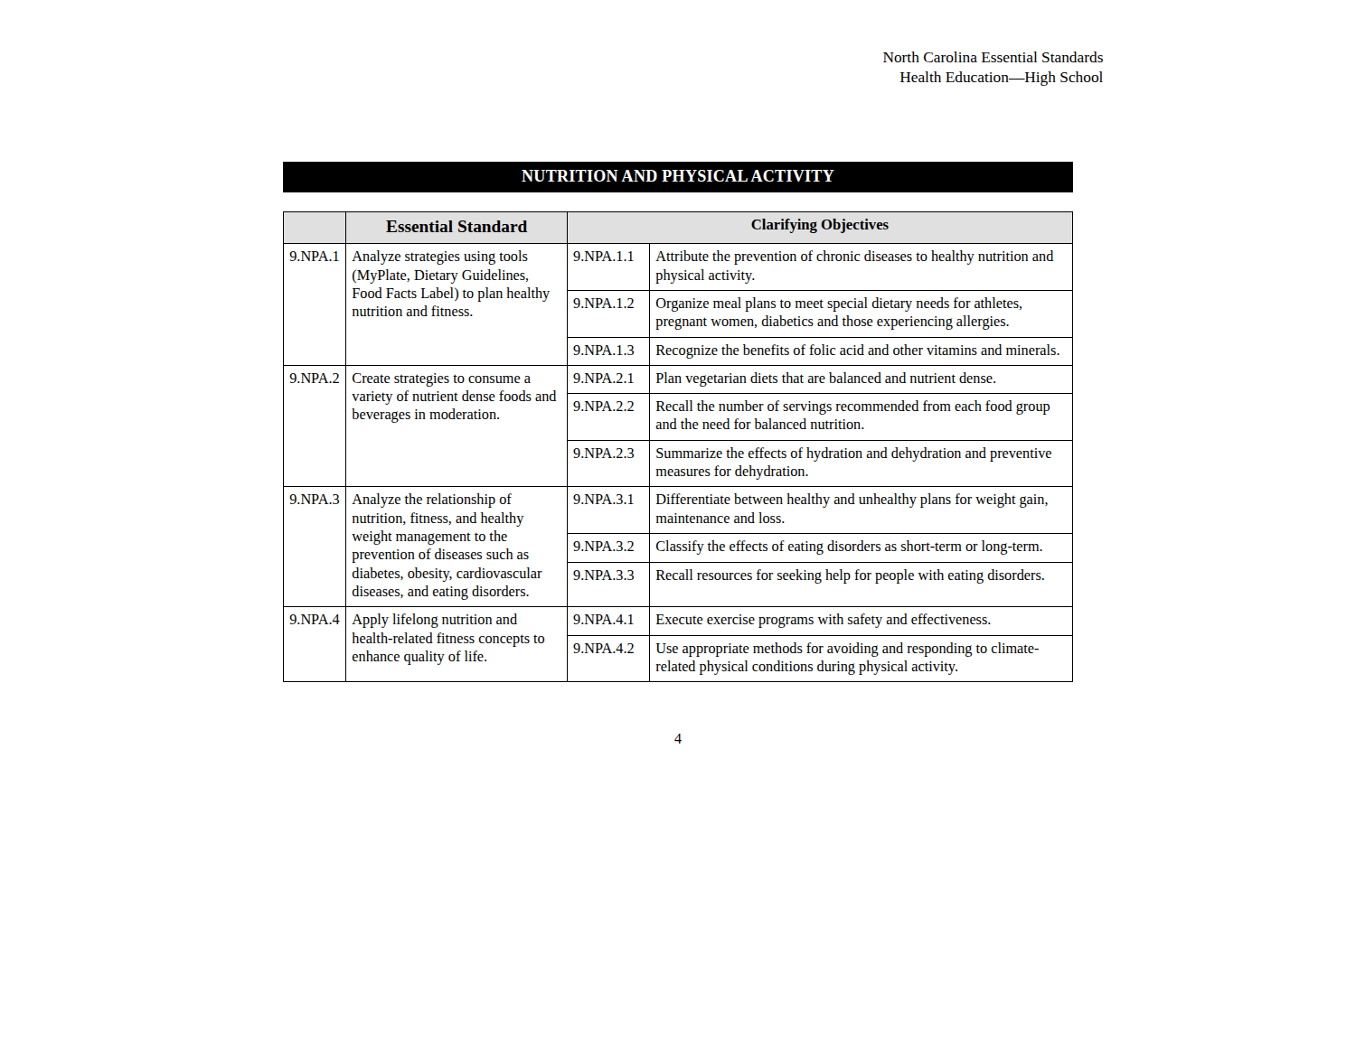North Carolina Essential Standards
Health Education—High School
NUTRITION AND PHYSICAL ACTIVITY
| | Essential Standard | Clarifying Objectives |
| --- | --- | --- |
| 9.NPA.1 | Analyze strategies using tools (MyPlate, Dietary Guidelines, Food Facts Label) to plan healthy nutrition and fitness. | 9.NPA.1.1 | Attribute the prevention of chronic diseases to healthy nutrition and physical activity. |
| 9.NPA.1.2 | Organize meal plans to meet special dietary needs for athletes, pregnant women, diabetics and those experiencing allergies. |
| 9.NPA.1.3 | Recognize the benefits of folic acid and other vitamins and minerals. |
| 9.NPA.2 | Create strategies to consume a variety of nutrient dense foods and beverages in moderation. | 9.NPA.2.1 | Plan vegetarian diets that are balanced and nutrient dense. |
| 9.NPA.2.2 | Recall the number of servings recommended from each food group and the need for balanced nutrition. |
| 9.NPA.2.3 | Summarize the effects of hydration and dehydration and preventive measures for dehydration. |
| 9.NPA.3 | Analyze the relationship of nutrition, fitness, and healthy weight management to the prevention of diseases such as diabetes, obesity, cardiovascular diseases, and eating disorders. | 9.NPA.3.1 | Differentiate between healthy and unhealthy plans for weight gain, maintenance and loss. |
| 9.NPA.3.2 | Classify the effects of eating disorders as short-term or long-term. |
| 9.NPA.3.3 | Recall resources for seeking help for people with eating disorders. |
| 9.NPA.4 | Apply lifelong nutrition and health-related fitness concepts to enhance quality of life. | 9.NPA.4.1 | Execute exercise programs with safety and effectiveness. |
| 9.NPA.4.2 | Use appropriate methods for avoiding and responding to climate-related physical conditions during physical activity. |
4